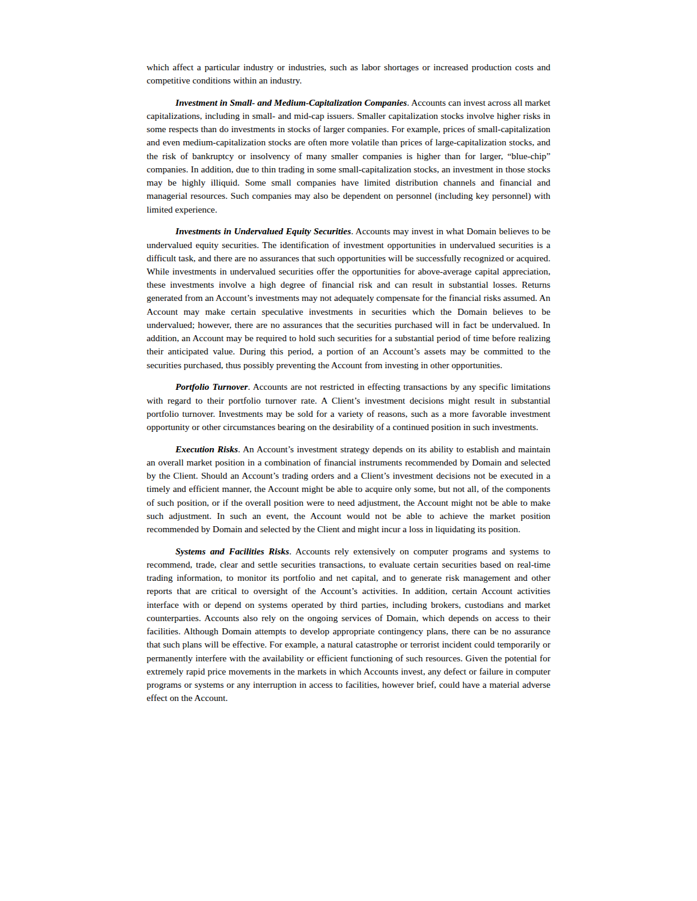which affect a particular industry or industries, such as labor shortages or increased production costs and competitive conditions within an industry.
Investment in Small- and Medium-Capitalization Companies. Accounts can invest across all market capitalizations, including in small- and mid-cap issuers. Smaller capitalization stocks involve higher risks in some respects than do investments in stocks of larger companies. For example, prices of small-capitalization and even medium-capitalization stocks are often more volatile than prices of large-capitalization stocks, and the risk of bankruptcy or insolvency of many smaller companies is higher than for larger, “blue-chip” companies. In addition, due to thin trading in some small-capitalization stocks, an investment in those stocks may be highly illiquid. Some small companies have limited distribution channels and financial and managerial resources. Such companies may also be dependent on personnel (including key personnel) with limited experience.
Investments in Undervalued Equity Securities. Accounts may invest in what Domain believes to be undervalued equity securities. The identification of investment opportunities in undervalued securities is a difficult task, and there are no assurances that such opportunities will be successfully recognized or acquired. While investments in undervalued securities offer the opportunities for above-average capital appreciation, these investments involve a high degree of financial risk and can result in substantial losses. Returns generated from an Account’s investments may not adequately compensate for the financial risks assumed. An Account may make certain speculative investments in securities which the Domain believes to be undervalued; however, there are no assurances that the securities purchased will in fact be undervalued. In addition, an Account may be required to hold such securities for a substantial period of time before realizing their anticipated value. During this period, a portion of an Account’s assets may be committed to the securities purchased, thus possibly preventing the Account from investing in other opportunities.
Portfolio Turnover. Accounts are not restricted in effecting transactions by any specific limitations with regard to their portfolio turnover rate. A Client’s investment decisions might result in substantial portfolio turnover. Investments may be sold for a variety of reasons, such as a more favorable investment opportunity or other circumstances bearing on the desirability of a continued position in such investments.
Execution Risks. An Account’s investment strategy depends on its ability to establish and maintain an overall market position in a combination of financial instruments recommended by Domain and selected by the Client. Should an Account’s trading orders and a Client’s investment decisions not be executed in a timely and efficient manner, the Account might be able to acquire only some, but not all, of the components of such position, or if the overall position were to need adjustment, the Account might not be able to make such adjustment. In such an event, the Account would not be able to achieve the market position recommended by Domain and selected by the Client and might incur a loss in liquidating its position.
Systems and Facilities Risks. Accounts rely extensively on computer programs and systems to recommend, trade, clear and settle securities transactions, to evaluate certain securities based on real-time trading information, to monitor its portfolio and net capital, and to generate risk management and other reports that are critical to oversight of the Account’s activities. In addition, certain Account activities interface with or depend on systems operated by third parties, including brokers, custodians and market counterparties. Accounts also rely on the ongoing services of Domain, which depends on access to their facilities. Although Domain attempts to develop appropriate contingency plans, there can be no assurance that such plans will be effective. For example, a natural catastrophe or terrorist incident could temporarily or permanently interfere with the availability or efficient functioning of such resources. Given the potential for extremely rapid price movements in the markets in which Accounts invest, any defect or failure in computer programs or systems or any interruption in access to facilities, however brief, could have a material adverse effect on the Account.